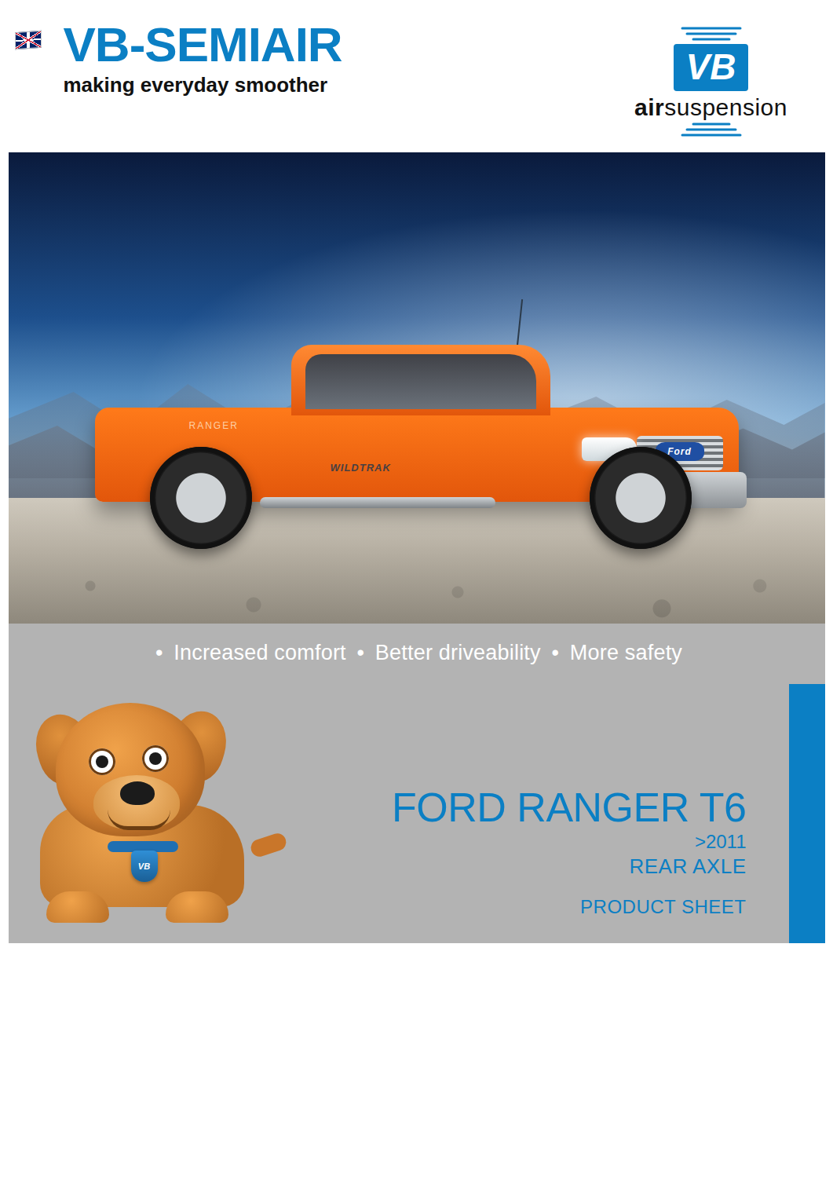VB-SEMIAIR
making everyday smoother
VB
air suspension
RANGER
WILDTRAK
Ford
• Increased comfort • Better driveability • More safety
VB
FORD RANGER T6
>2011
REAR AXLE
PRODUCT SHEET